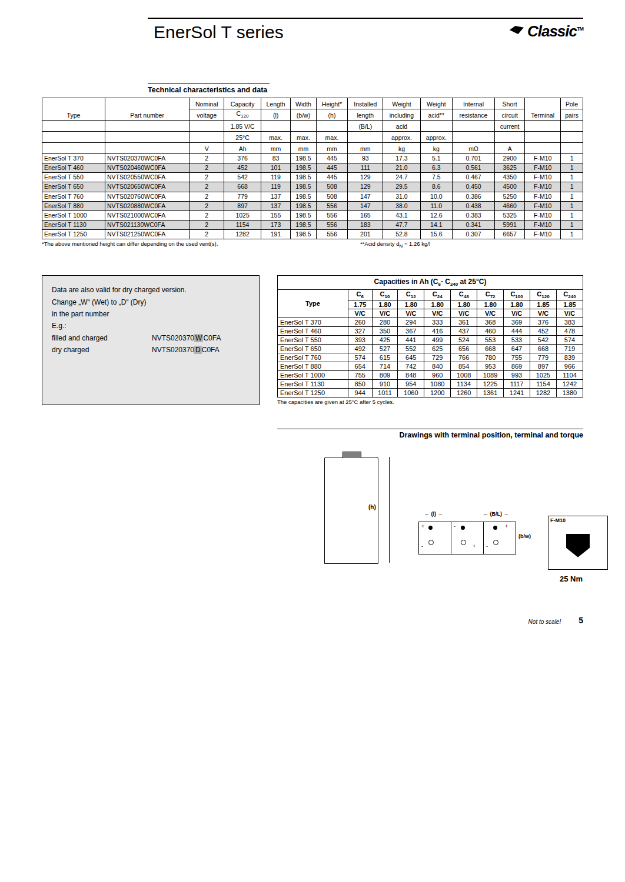EnerSol T series
ClassicTM
Technical characteristics and data
| Type | Part number | Nominal | Capacity | Length | Width | Height* | Installed | Weight | Weight | Internal | Short | Terminal | Pole |
| --- | --- | --- | --- | --- | --- | --- | --- | --- | --- | --- | --- | --- | --- |
| voltage | C 120 | (l) | (b/w) | (h) | length | including | acid** | resistance | circuit | pairs |
| | | | 1.85 V/C | | | | (B/L) | acid | | | current | | |
| | | | 25°C | max. | max. | max. | | approx. | approx. | | | | |
| | | V | Ah | mm | mm | mm | mm | kg | kg | mΩ | A | | |
| EnerSol T 370 | NVTS020370WC0FA | 2 | 376 | 83 | 198.5 | 445 | 93 | 17.3 | 5.1 | 0.701 | 2900 | F-M10 | 1 |
| EnerSol T 460 | NVTS020460WC0FA | 2 | 452 | 101 | 198.5 | 445 | 111 | 21.0 | 6.3 | 0.561 | 3625 | F-M10 | 1 |
| EnerSol T 550 | NVTS020550WC0FA | 2 | 542 | 119 | 198.5 | 445 | 129 | 24.7 | 7.5 | 0.467 | 4350 | F-M10 | 1 |
| EnerSol T 650 | NVTS020650WC0FA | 2 | 668 | 119 | 198.5 | 508 | 129 | 29.5 | 8.6 | 0.450 | 4500 | F-M10 | 1 |
| EnerSol T 760 | NVTS020760WC0FA | 2 | 779 | 137 | 198.5 | 508 | 147 | 31.0 | 10.0 | 0.386 | 5250 | F-M10 | 1 |
| EnerSol T 880 | NVTS020880WC0FA | 2 | 897 | 137 | 198.5 | 556 | 147 | 38.0 | 11.0 | 0.438 | 4660 | F-M10 | 1 |
| EnerSol T 1000 | NVTS021000WC0FA | 2 | 1025 | 155 | 198.5 | 556 | 165 | 43.1 | 12.6 | 0.383 | 5325 | F-M10 | 1 |
| EnerSol T 1130 | NVTS021130WC0FA | 2 | 1154 | 173 | 198.5 | 556 | 183 | 47.7 | 14.1 | 0.341 | 5991 | F-M10 | 1 |
| EnerSol T 1250 | NVTS021250WC0FA | 2 | 1282 | 191 | 198.5 | 556 | 201 | 52.8 | 15.6 | 0.307 | 6657 | F-M10 | 1 |
*The above mentioned height can differ depending on the used vent(s). **Acid density dN = 1.26 kg/l
Data are also valid for dry charged version.
Change „W“ (Wet) to „D“ (Dry)
in the part number
E.g.:
filled and charged NVTS020370WC0FA
dry charged NVTS020370DC0FA
Capacities in Ah (C 6 - C 240 at 25°C)
| Type | C 6 | C 10 | C 12 | C 24 | C 48 | C 72 | C 100 | C 120 | C 240 |
| --- | --- | --- | --- | --- | --- | --- | --- | --- | --- |
| 1.75 | 1.80 | 1.80 | 1.80 | 1.80 | 1.80 | 1.80 | 1.85 | 1.85 |
| V/C | V/C | V/C | V/C | V/C | V/C | V/C | V/C | V/C |
| EnerSol T 370 | 260 | 280 | 294 | 333 | 361 | 368 | 369 | 376 | 383 |
| EnerSol T 460 | 327 | 350 | 367 | 416 | 437 | 460 | 444 | 452 | 478 |
| EnerSol T 550 | 393 | 425 | 441 | 499 | 524 | 553 | 533 | 542 | 574 |
| EnerSol T 650 | 492 | 527 | 552 | 625 | 656 | 668 | 647 | 668 | 719 |
| EnerSol T 760 | 574 | 615 | 645 | 729 | 766 | 780 | 755 | 779 | 839 |
| EnerSol T 880 | 654 | 714 | 742 | 840 | 854 | 953 | 869 | 897 | 966 |
| EnerSol T 1000 | 755 | 809 | 848 | 960 | 1008 | 1089 | 993 | 1025 | 1104 |
| EnerSol T 1130 | 850 | 910 | 954 | 1080 | 1134 | 1225 | 1117 | 1154 | 1242 |
| EnerSol T 1250 | 944 | 1011 | 1060 | 1200 | 1260 | 1361 | 1241 | 1282 | 1380 |
The capacities are given at 25°C after 5 cycles.
Drawings with terminal position, terminal and torque
(h)
| + - | - + | + - |
← (l) →
← (B/L) →
(b/w)
F-M10
25 Nm
Not to scale! 5